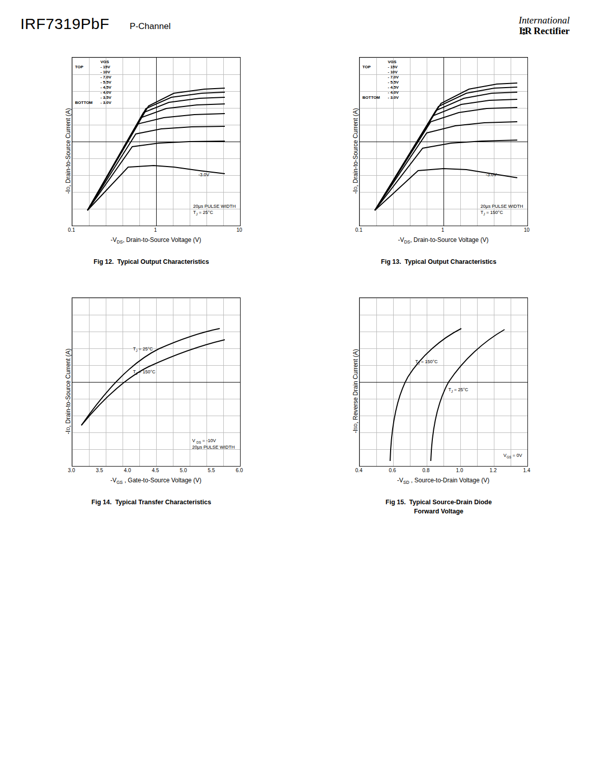IRF7319PbF P-Channel
International
I⦂R Rectifier
-ID, Drain-to-Source Current (A)
100 10 1
VGS
TOP- 15V
- 10V
- 7.0V
- 5.5V
- 4.5V
- 4.0V
- 3.5V
BOTTOM- 3.0V
-3.0V
20µs PULSE WIDTH
TJ = 25°C
0.1 1 10
-VDS, Drain-to-Source Voltage (V)
Fig 12. Typical Output Characteristics
-ID, Drain-to-Source Current (A)
100 10 1
VGS
TOP- 15V
- 10V
- 7.0V
- 5.5V
- 4.5V
- 4.0V
BOTTOM- 3.0V
-3.0V
20µs PULSE WIDTH
TJ = 150°C
0.1 1 10
-VDS, Drain-to-Source Voltage (V)
Fig 13. Typical Output Characteristics
-ID , Drain-to-Source Current (A)
100 10 1
TJ = 25°C
TJ = 150°C
V DS = -10V
20µs PULSE WIDTH
3.0 3.5 4.0 4.5 5.0 5.5 6.0
-VGS , Gate-to-Source Voltage (V)
Fig 14. Typical Transfer Characteristics
-ISD , Reverse Drain Current (A)
100 10 1
TJ = 150°C
TJ = 25°C
VGS = 0V
0.4 0.6 0.8 1.0 1.2 1.4
-VSD , Source-to-Drain Voltage (V)
Fig 15. Typical Source-Drain Diode
Forward Voltage